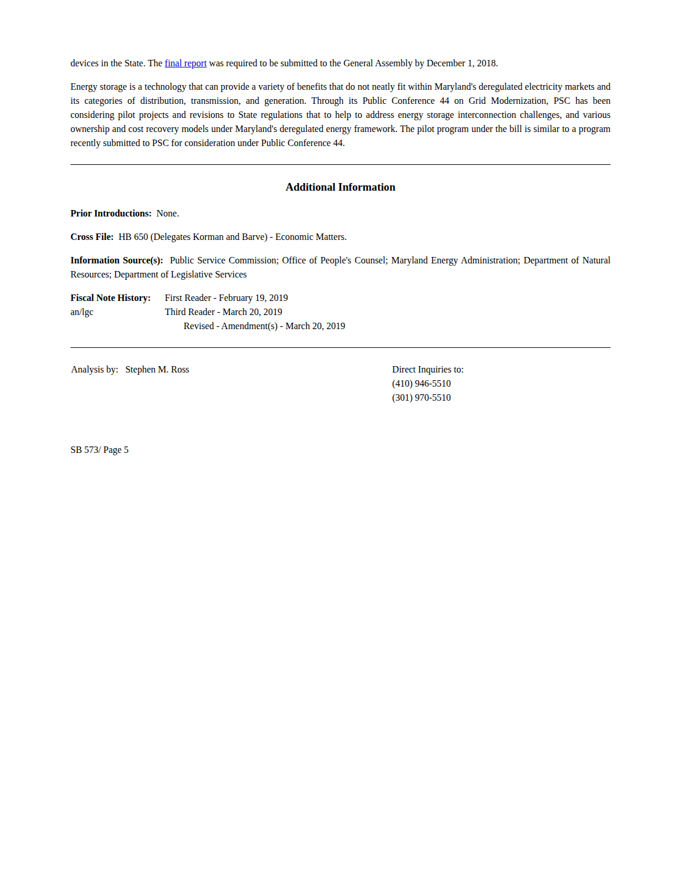devices in the State. The final report was required to be submitted to the General Assembly by December 1, 2018.
Energy storage is a technology that can provide a variety of benefits that do not neatly fit within Maryland's deregulated electricity markets and its categories of distribution, transmission, and generation. Through its Public Conference 44 on Grid Modernization, PSC has been considering pilot projects and revisions to State regulations that to help to address energy storage interconnection challenges, and various ownership and cost recovery models under Maryland's deregulated energy framework. The pilot program under the bill is similar to a program recently submitted to PSC for consideration under Public Conference 44.
Additional Information
Prior Introductions: None.
Cross File: HB 650 (Delegates Korman and Barve) - Economic Matters.
Information Source(s): Public Service Commission; Office of People's Counsel; Maryland Energy Administration; Department of Natural Resources; Department of Legislative Services
| Fiscal Note History: | First Reader - February 19, 2019 |
| an/lgc | Third Reader - March 20, 2019 |
| | Revised - Amendment(s) - March 20, 2019 |
| Analysis by: Stephen M. Ross | Direct Inquiries to: (410) 946-5510 (301) 970-5510 |
SB 573/ Page 5